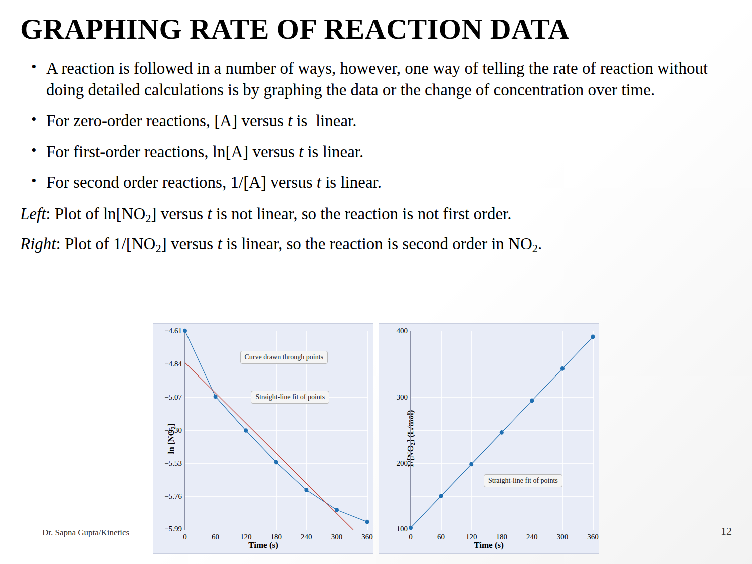GRAPHING RATE OF REACTION DATA
A reaction is followed in a number of ways, however, one way of telling the rate of reaction without doing detailed calculations is by graphing the data or the change of concentration over time.
For zero-order reactions, [A] versus t is linear.
For first-order reactions, ln[A] versus t is linear.
For second order reactions, 1/[A] versus t is linear.
Left: Plot of ln[NO2] versus t is not linear, so the reaction is not first order.
Right: Plot of 1/[NO2] versus t is linear, so the reaction is second order in NO2.
ln [NO2]
−4.61 −4.84 −5.07 −5.30 −5.53 −5.76 −5.99 0 60 120 180 240 300 360
Curve drawn through points
Straight-line fit of points
Time (s)
1/[NO2] (L/mol)
400 300 200 100 0 60 120 180 240 300 360
Straight-line fit of points
Time (s)
Dr. Sapna Gupta/Kinetics
12